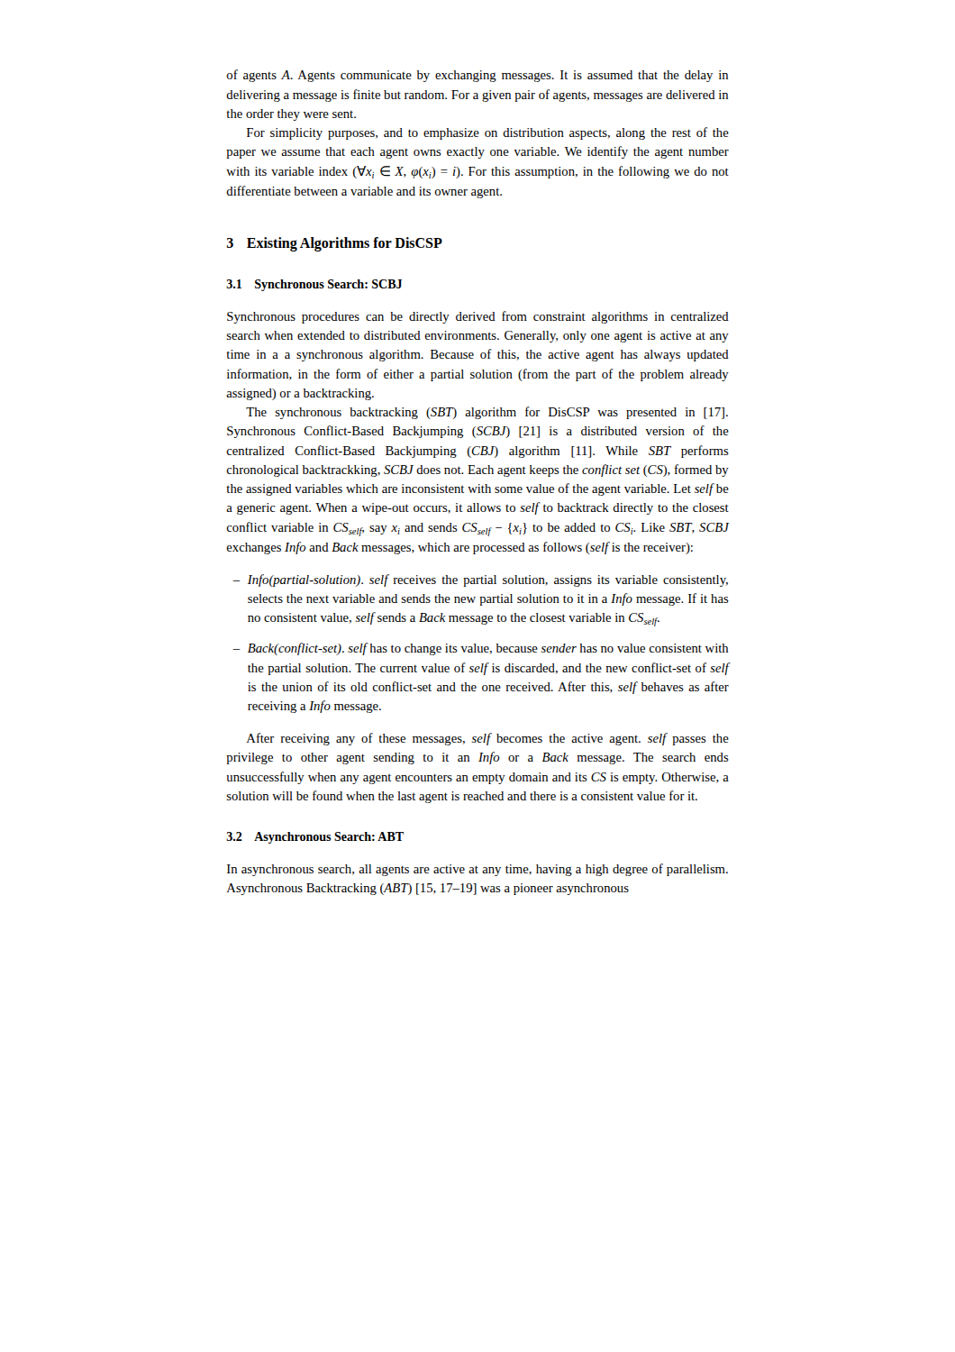of agents A. Agents communicate by exchanging messages. It is assumed that the delay in delivering a message is finite but random. For a given pair of agents, messages are delivered in the order they were sent.
For simplicity purposes, and to emphasize on distribution aspects, along the rest of the paper we assume that each agent owns exactly one variable. We identify the agent number with its variable index (∀xi ∈ X, φ(xi) = i). For this assumption, in the following we do not differentiate between a variable and its owner agent.
3 Existing Algorithms for DisCSP
3.1 Synchronous Search: SCBJ
Synchronous procedures can be directly derived from constraint algorithms in centralized search when extended to distributed environments. Generally, only one agent is active at any time in a a synchronous algorithm. Because of this, the active agent has always updated information, in the form of either a partial solution (from the part of the problem already assigned) or a backtracking.
The synchronous backtracking (SBT) algorithm for DisCSP was presented in [17]. Synchronous Conflict-Based Backjumping (SCBJ) [21] is a distributed version of the centralized Conflict-Based Backjumping (CBJ) algorithm [11]. While SBT performs chronological backtrackking, SCBJ does not. Each agent keeps the conflict set (CS), formed by the assigned variables which are inconsistent with some value of the agent variable. Let self be a generic agent. When a wipe-out occurs, it allows to self to backtrack directly to the closest conflict variable in CSself, say xi and sends CSself − {xi} to be added to CSi. Like SBT, SCBJ exchanges Info and Back messages, which are processed as follows (self is the receiver):
Info(partial-solution). self receives the partial solution, assigns its variable consistently, selects the next variable and sends the new partial solution to it in a Info message. If it has no consistent value, self sends a Back message to the closest variable in CSself.
Back(conflict-set). self has to change its value, because sender has no value consistent with the partial solution. The current value of self is discarded, and the new conflict-set of self is the union of its old conflict-set and the one received. After this, self behaves as after receiving a Info message.
After receiving any of these messages, self becomes the active agent. self passes the privilege to other agent sending to it an Info or a Back message. The search ends unsuccessfully when any agent encounters an empty domain and its CS is empty. Otherwise, a solution will be found when the last agent is reached and there is a consistent value for it.
3.2 Asynchronous Search: ABT
In asynchronous search, all agents are active at any time, having a high degree of parallelism. Asynchronous Backtracking (ABT) [15, 17–19] was a pioneer asynchronous